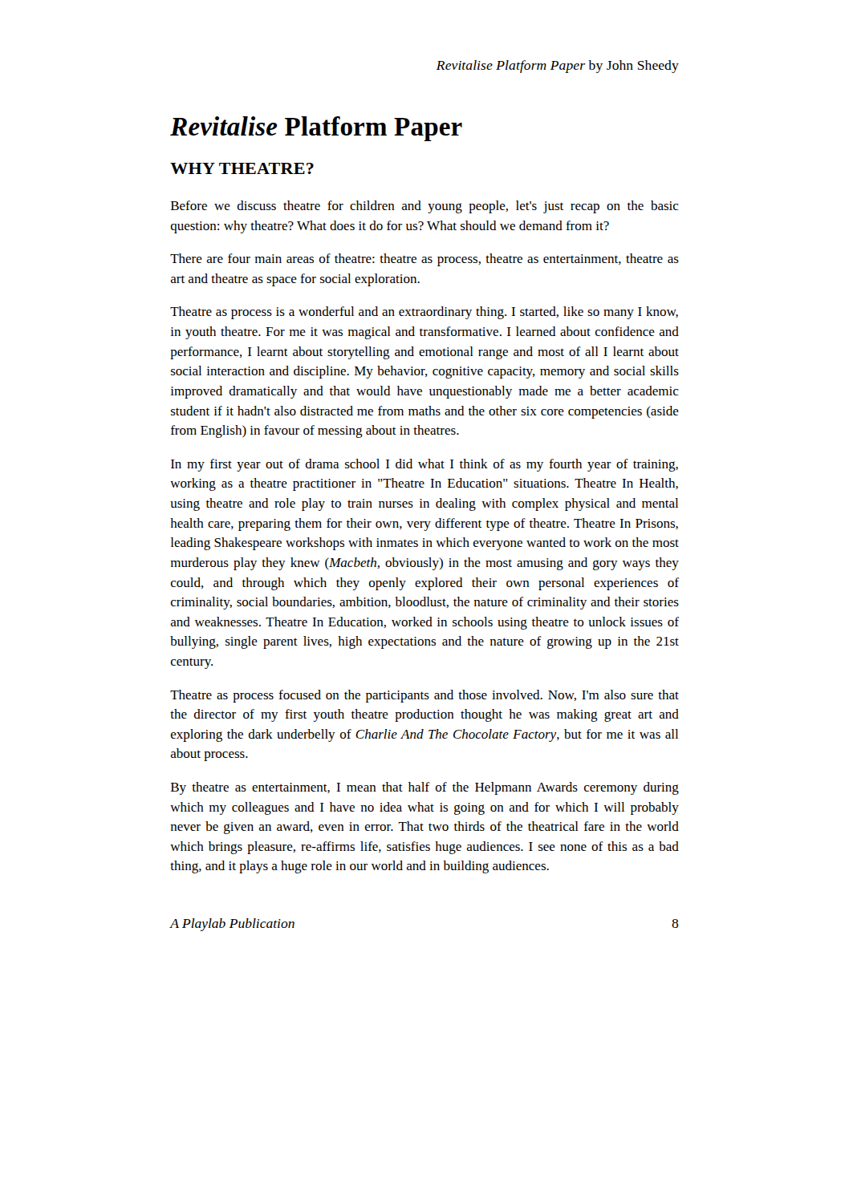Revitalise Platform Paper by John Sheedy
Revitalise Platform Paper
WHY THEATRE?
Before we discuss theatre for children and young people, let's just recap on the basic question: why theatre? What does it do for us? What should we demand from it?
There are four main areas of theatre: theatre as process, theatre as entertainment, theatre as art and theatre as space for social exploration.
Theatre as process is a wonderful and an extraordinary thing. I started, like so many I know, in youth theatre. For me it was magical and transformative. I learned about confidence and performance, I learnt about storytelling and emotional range and most of all I learnt about social interaction and discipline. My behavior, cognitive capacity, memory and social skills improved dramatically and that would have unquestionably made me a better academic student if it hadn't also distracted me from maths and the other six core competencies (aside from English) in favour of messing about in theatres.
In my first year out of drama school I did what I think of as my fourth year of training, working as a theatre practitioner in "Theatre In Education" situations. Theatre In Health, using theatre and role play to train nurses in dealing with complex physical and mental health care, preparing them for their own, very different type of theatre. Theatre In Prisons, leading Shakespeare workshops with inmates in which everyone wanted to work on the most murderous play they knew (Macbeth, obviously) in the most amusing and gory ways they could, and through which they openly explored their own personal experiences of criminality, social boundaries, ambition, bloodlust, the nature of criminality and their stories and weaknesses. Theatre In Education, worked in schools using theatre to unlock issues of bullying, single parent lives, high expectations and the nature of growing up in the 21st century.
Theatre as process focused on the participants and those involved. Now, I'm also sure that the director of my first youth theatre production thought he was making great art and exploring the dark underbelly of Charlie And The Chocolate Factory, but for me it was all about process.
By theatre as entertainment, I mean that half of the Helpmann Awards ceremony during which my colleagues and I have no idea what is going on and for which I will probably never be given an award, even in error. That two thirds of the theatrical fare in the world which brings pleasure, re-affirms life, satisfies huge audiences. I see none of this as a bad thing, and it plays a huge role in our world and in building audiences.
A Playlab Publication 8